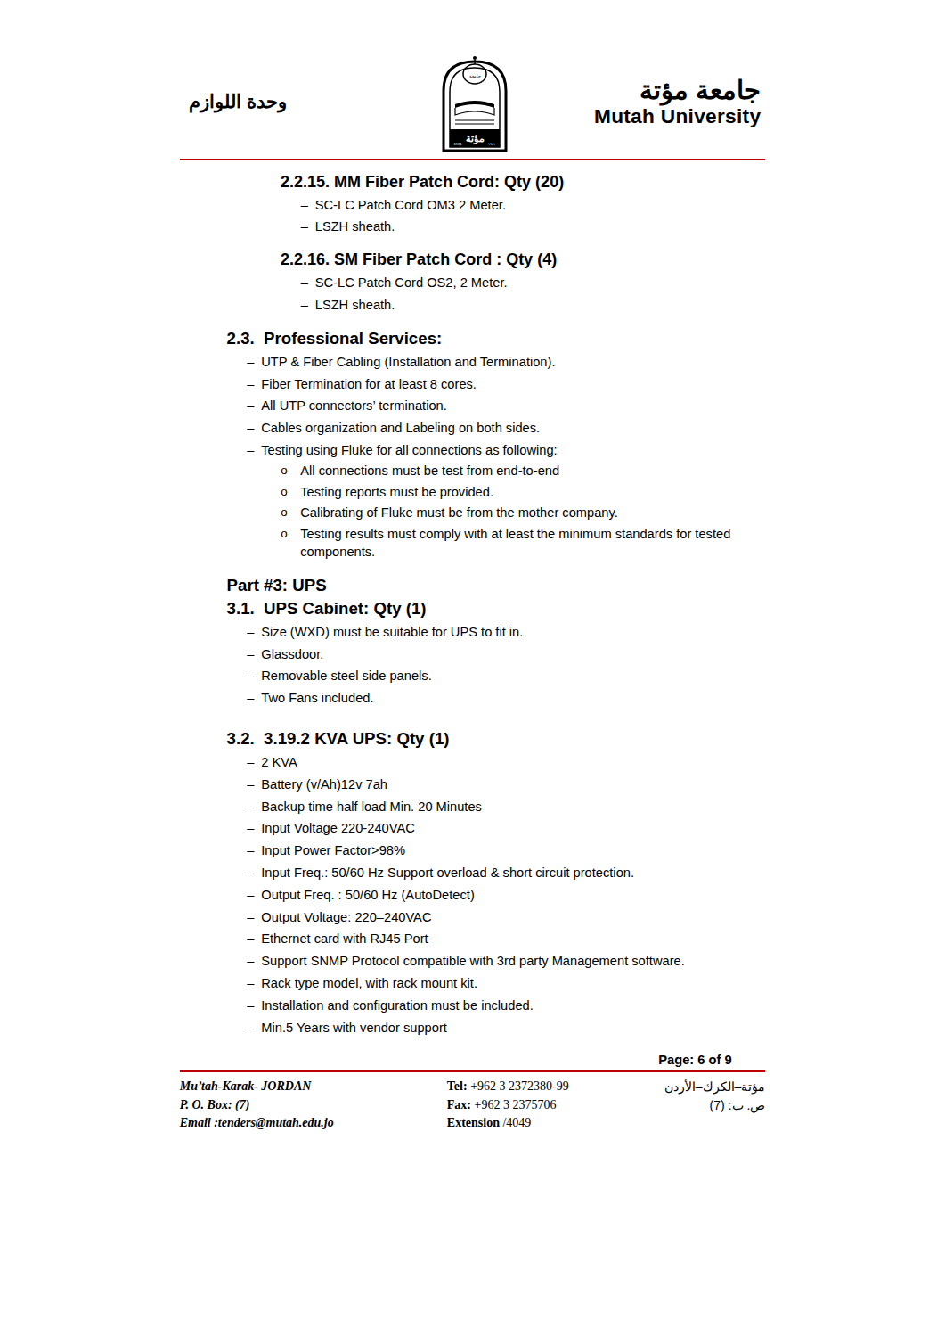وحدة اللوازم
جامعة مؤتة 1981 ١٩٨١
جامعة مؤتة
Mutah University
2.2.15. MM Fiber Patch Cord: Qty (20)
SC-LC Patch Cord OM3 2 Meter.
LSZH sheath.
2.2.16. SM Fiber Patch Cord : Qty (4)
SC-LC Patch Cord OS2, 2 Meter.
LSZH sheath.
2.3. Professional Services:
UTP & Fiber Cabling (Installation and Termination).
Fiber Termination for at least 8 cores.
All UTP connectors’ termination.
Cables organization and Labeling on both sides.
Testing using Fluke for all connections as following:
All connections must be test from end-to-end
Testing reports must be provided.
Calibrating of Fluke must be from the mother company.
Testing results must comply with at least the minimum standards for tested components.
Part #3: UPS
3.1. UPS Cabinet: Qty (1)
Size (WXD) must be suitable for UPS to fit in.
Glassdoor.
Removable steel side panels.
Two Fans included.
3.2. 3.19.2 KVA UPS: Qty (1)
2 KVA
Battery (v/Ah)12v 7ah
Backup time half load Min. 20 Minutes
Input Voltage 220-240VAC
Input Power Factor>98%
Input Freq.: 50/60 Hz Support overload & short circuit protection.
Output Freq. : 50/60 Hz (AutoDetect)
Output Voltage: 220–240VAC
Ethernet card with RJ45 Port
Support SNMP Protocol compatible with 3rd party Management software.
Rack type model, with rack mount kit.
Installation and configuration must be included.
Min.5 Years with vendor support
Page: 6 of 9
Mu’tah-Karak- JORDAN
P. O. Box: (7)
Email :tenders@mutah.edu.jo
Tel: +962 3 2372380-99
Fax: +962 3 2375706
Extension /4049
مؤتة–الكرك–الأردن
ص. ب: (7)